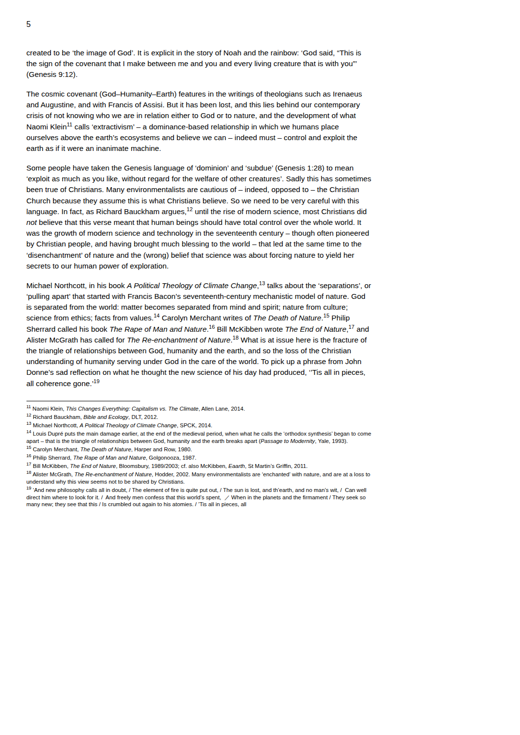5
created to be ‘the image of God’. It is explicit in the story of Noah and the rainbow: ‘God said, “This is the sign of the covenant that I make between me and you and every living creature that is with you”’ (Genesis 9:12).
The cosmic covenant (God–Humanity–Earth) features in the writings of theologians such as Irenaeus and Augustine, and with Francis of Assisi. But it has been lost, and this lies behind our contemporary crisis of not knowing who we are in relation either to God or to nature, and the development of what Naomi Klein11 calls ‘extractivism’ – a dominance-based relationship in which we humans place ourselves above the earth’s ecosystems and believe we can – indeed must – control and exploit the earth as if it were an inanimate machine.
Some people have taken the Genesis language of ‘dominion’ and ‘subdue’ (Genesis 1:28) to mean ‘exploit as much as you like, without regard for the welfare of other creatures’. Sadly this has sometimes been true of Christians. Many environmentalists are cautious of – indeed, opposed to – the Christian Church because they assume this is what Christians believe. So we need to be very careful with this language. In fact, as Richard Bauckham argues,12 until the rise of modern science, most Christians did not believe that this verse meant that human beings should have total control over the whole world. It was the growth of modern science and technology in the seventeenth century – though often pioneered by Christian people, and having brought much blessing to the world – that led at the same time to the ‘disenchantment’ of nature and the (wrong) belief that science was about forcing nature to yield her secrets to our human power of exploration.
Michael Northcott, in his book A Political Theology of Climate Change,13 talks about the ‘separations’, or ‘pulling apart’ that started with Francis Bacon’s seventeenth-century mechanistic model of nature. God is separated from the world: matter becomes separated from mind and spirit; nature from culture; science from ethics; facts from values.14 Carolyn Merchant writes of The Death of Nature.15 Philip Sherrard called his book The Rape of Man and Nature.16 Bill McKibben wrote The End of Nature,17 and Alister McGrath has called for The Re-enchantment of Nature.18 What is at issue here is the fracture of the triangle of relationships between God, humanity and the earth, and so the loss of the Christian understanding of humanity serving under God in the care of the world. To pick up a phrase from John Donne’s sad reflection on what he thought the new science of his day had produced, ‘’Tis all in pieces, all coherence gone.’19
11 Naomi Klein, This Changes Everything: Capitalism vs. The Climate, Allen Lane, 2014.
12 Richard Bauckham, Bible and Ecology, DLT, 2012.
13 Michael Northcott, A Political Theology of Climate Change, SPCK, 2014.
14 Louis Dupré puts the main damage earlier, at the end of the medieval period, when what he calls the ‘orthodox synthesis’ began to come apart – that is the triangle of relationships between God, humanity and the earth breaks apart (Passage to Modernity, Yale, 1993).
15 Carolyn Merchant, The Death of Nature, Harper and Row, 1980.
16 Philip Sherrard, The Rape of Man and Nature, Golgonooza, 1987.
17 Bill McKibben, The End of Nature, Bloomsbury, 1989/2003; cf. also McKibben, Eaarth, St Martin’s Griffin, 2011.
18 Alister McGrath, The Re-enchantment of Nature, Hodder, 2002. Many environmentalists are ‘enchanted’ with nature, and are at a loss to understand why this view seems not to be shared by Christians.
19 ‘And new philosophy calls all in doubt, / The element of fire is quite put out, / The sun is lost, and th’earth, and no man’s wit, / Can well direct him where to look for it. / And freely men confess that this world’s spent, ／ When in the planets and the firmament / They seek so many new; they see that this / Is crumbled out again to his atomies. / ’Tis all in pieces, all